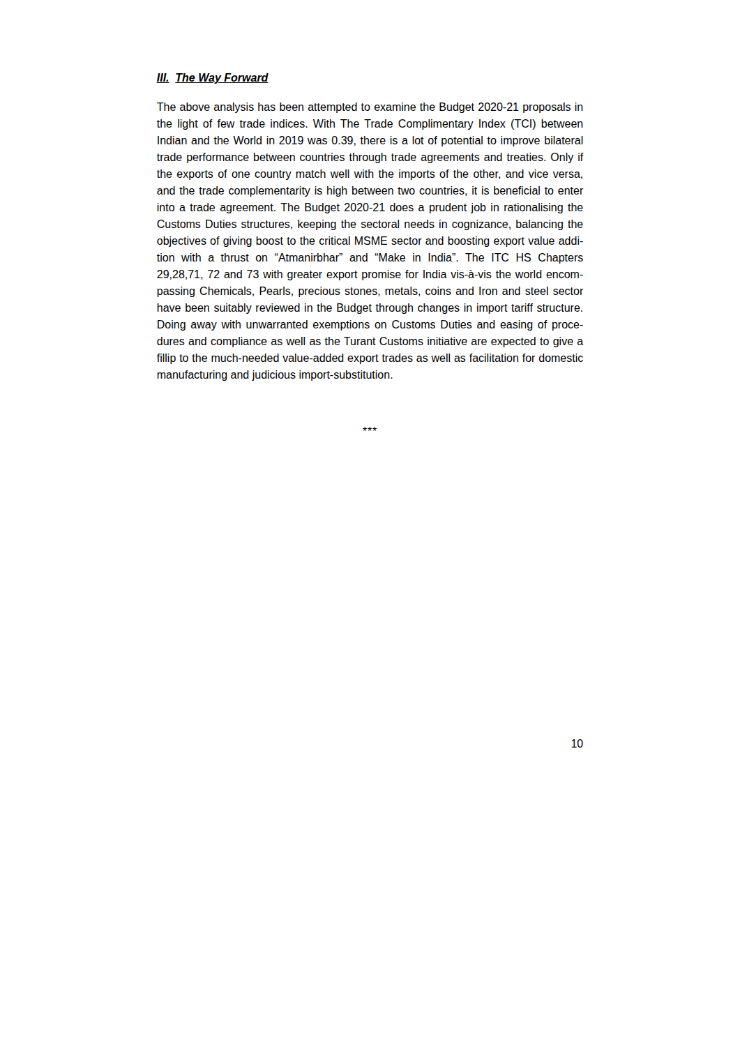III. The Way Forward
The above analysis has been attempted to examine the Budget 2020-21 proposals in the light of few trade indices. With The Trade Complimentary Index (TCI) between Indian and the World in 2019 was 0.39, there is a lot of potential to improve bilateral trade performance between countries through trade agreements and treaties. Only if the exports of one country match well with the imports of the other, and vice versa, and the trade complementarity is high between two countries, it is beneficial to enter into a trade agreement. The Budget 2020-21 does a prudent job in rationalising the Customs Duties structures, keeping the sectoral needs in cognizance, balancing the objectives of giving boost to the critical MSME sector and boosting export value addition with a thrust on “Atmanirbhar” and “Make in India”. The ITC HS Chapters 29,28,71, 72 and 73 with greater export promise for India vis-à-vis the world encompassing Chemicals, Pearls, precious stones, metals, coins and Iron and steel sector have been suitably reviewed in the Budget through changes in import tariff structure. Doing away with unwarranted exemptions on Customs Duties and easing of procedures and compliance as well as the Turant Customs initiative are expected to give a fillip to the much-needed value-added export trades as well as facilitation for domestic manufacturing and judicious import-substitution.
***
10